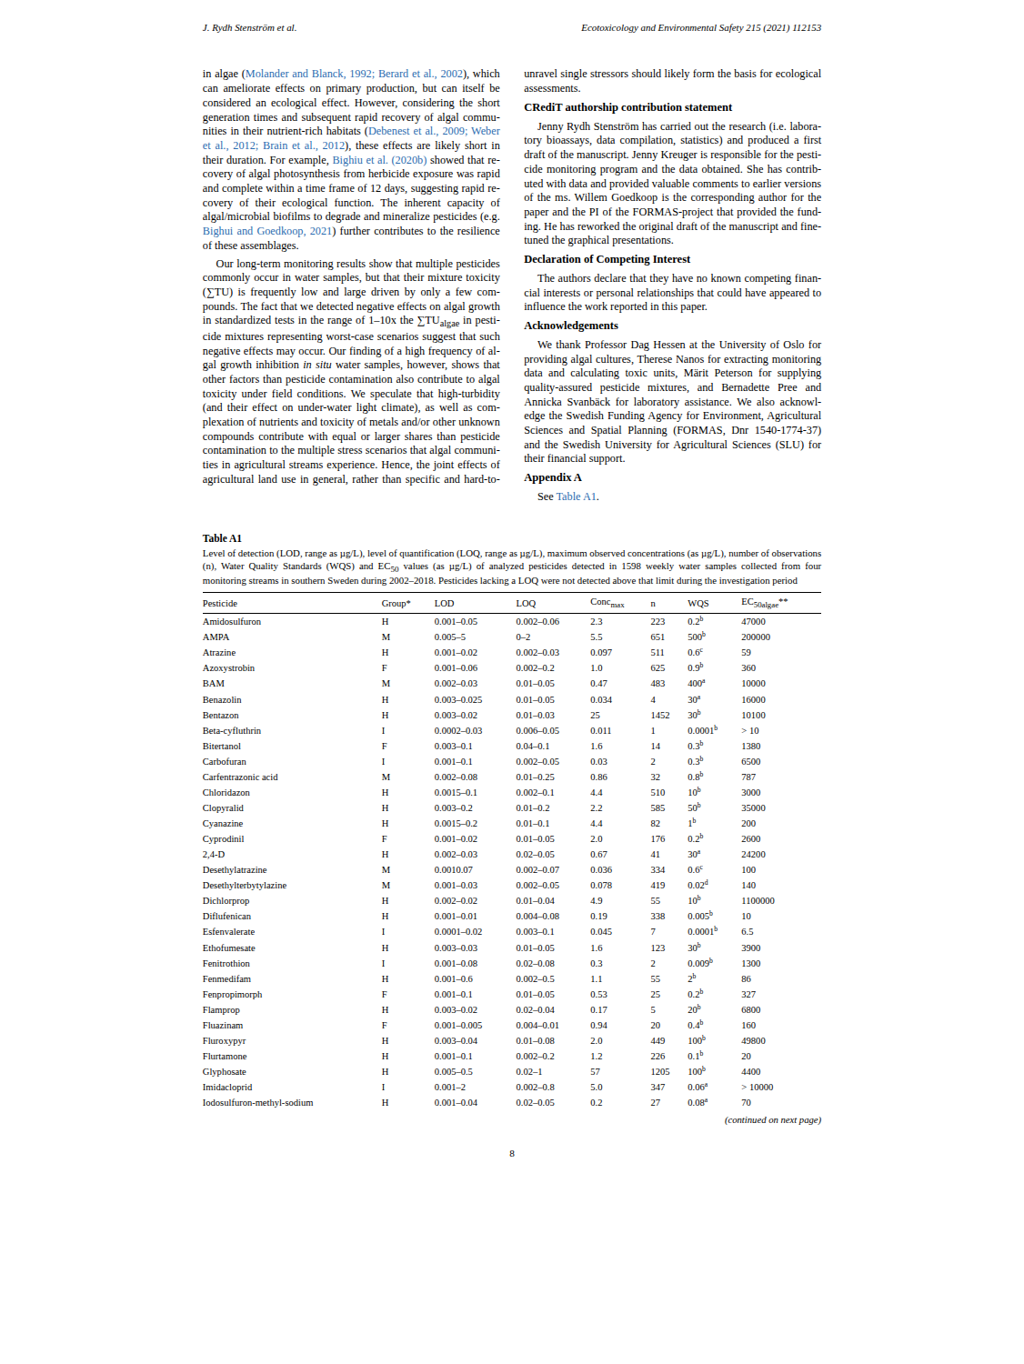J. Rydh Stenström et al.
Ecotoxicology and Environmental Safety 215 (2021) 112153
in algae (Molander and Blanck, 1992; Berard et al., 2002), which can ameliorate effects on primary production, but can itself be considered an ecological effect. However, considering the short generation times and subsequent rapid recovery of algal communities in their nutrient-rich habitats (Debenest et al., 2009; Weber et al., 2012; Brain et al., 2012), these effects are likely short in their duration. For example, Bighiu et al. (2020b) showed that recovery of algal photosynthesis from herbicide exposure was rapid and complete within a time frame of 12 days, suggesting rapid recovery of their ecological function. The inherent capacity of algal/microbial biofilms to degrade and mineralize pesticides (e.g. Bighui and Goedkoop, 2021) further contributes to the resilience of these assemblages.
Our long-term monitoring results show that multiple pesticides commonly occur in water samples, but that their mixture toxicity (∑TU) is frequently low and large driven by only a few compounds. The fact that we detected negative effects on algal growth in standardized tests in the range of 1–10x the ∑TUalgae in pesticide mixtures representing worst-case scenarios suggest that such negative effects may occur. Our finding of a high frequency of algal growth inhibition in situ water samples, however, shows that other factors than pesticide contamination also contribute to algal toxicity under field conditions. We speculate that high-turbidity (and their effect on under-water light climate), as well as complexation of nutrients and toxicity of metals and/or other unknown compounds contribute with equal or larger shares than pesticide contamination to the multiple stress scenarios that algal communities in agricultural streams experience. Hence, the joint effects of agricultural land use in general, rather than specific and hard-to-unravel single stressors should likely form the basis for ecological assessments.
CRediT authorship contribution statement
Jenny Rydh Stenström has carried out the research (i.e. laboratory bioassays, data compilation, statistics) and produced a first draft of the manuscript. Jenny Kreuger is responsible for the pesticide monitoring program and the data obtained. She has contributed with data and provided valuable comments to earlier versions of the ms. Willem Goedkoop is the corresponding author for the paper and the PI of the FORMAS-project that provided the funding. He has reworked the original draft of the manuscript and fine-tuned the graphical presentations.
Declaration of Competing Interest
The authors declare that they have no known competing financial interests or personal relationships that could have appeared to influence the work reported in this paper.
Acknowledgements
We thank Professor Dag Hessen at the University of Oslo for providing algal cultures, Therese Nanos for extracting monitoring data and calculating toxic units, Märit Peterson for supplying quality-assured pesticide mixtures, and Bernadette Pree and Annicka Svanbäck for laboratory assistance. We also acknowledge the Swedish Funding Agency for Environment, Agricultural Sciences and Spatial Planning (FORMAS, Dnr 1540-1774-37) and the Swedish University for Agricultural Sciences (SLU) for their financial support.
Appendix A
See Table A1.
Table A1
Level of detection (LOD, range as µg/L), level of quantification (LOQ, range as µg/L), maximum observed concentrations (as µg/L), number of observations (n), Water Quality Standards (WQS) and EC50 values (as µg/L) of analyzed pesticides detected in 1598 weekly water samples collected from four monitoring streams in southern Sweden during 2002–2018. Pesticides lacking a LOQ were not detected above that limit during the investigation period
| Pesticide | Group* | LOD | LOQ | Conc max | n | WQS | EC 50algae ** |
| --- | --- | --- | --- | --- | --- | --- | --- |
| Amidosulfuron | H | 0.001–0.05 | 0.002–0.06 | 2.3 | 223 | 0.2 b | 47000 |
| AMPA | M | 0.005–5 | 0–2 | 5.5 | 651 | 500 b | 200000 |
| Atrazine | H | 0.001–0.02 | 0.002–0.03 | 0.097 | 511 | 0.6 c | 59 |
| Azoxystrobin | F | 0.001–0.06 | 0.002–0.2 | 1.0 | 625 | 0.9 b | 360 |
| BAM | M | 0.002–0.03 | 0.01–0.05 | 0.47 | 483 | 400 a | 10000 |
| Benazolin | H | 0.003–0.025 | 0.01–0.05 | 0.034 | 4 | 30 a | 16000 |
| Bentazon | H | 0.003–0.02 | 0.01–0.03 | 25 | 1452 | 30 b | 10100 |
| Beta-cyfluthrin | I | 0.0002–0.03 | 0.006–0.05 | 0.011 | 1 | 0.0001 b | > 10 |
| Bitertanol | F | 0.003–0.1 | 0.04–0.1 | 1.6 | 14 | 0.3 b | 1380 |
| Carbofuran | I | 0.001–0.1 | 0.002–0.05 | 0.03 | 2 | 0.3 b | 6500 |
| Carfentrazonic acid | M | 0.002–0.08 | 0.01–0.25 | 0.86 | 32 | 0.8 b | 787 |
| Chloridazon | H | 0.0015–0.1 | 0.002–0.1 | 4.4 | 510 | 10 b | 3000 |
| Clopyralid | H | 0.003–0.2 | 0.01–0.2 | 2.2 | 585 | 50 b | 35000 |
| Cyanazine | H | 0.0015–0.2 | 0.01–0.1 | 4.4 | 82 | 1 b | 200 |
| Cyprodinil | F | 0.001–0.02 | 0.01–0.05 | 2.0 | 176 | 0.2 b | 2600 |
| 2,4-D | H | 0.002–0.03 | 0.02–0.05 | 0.67 | 41 | 30 a | 24200 |
| Desethylatrazine | M | 0.0010.07 | 0.002–0.07 | 0.036 | 334 | 0.6 c | 100 |
| Desethylterbytylazine | M | 0.001–0.03 | 0.002–0.05 | 0.078 | 419 | 0.02 d | 140 |
| Dichlorprop | H | 0.002–0.02 | 0.01–0.04 | 4.9 | 55 | 10 b | 1100000 |
| Diflufenican | H | 0.001–0.01 | 0.004–0.08 | 0.19 | 338 | 0.005 b | 10 |
| Esfenvalerate | I | 0.0001–0.02 | 0.003–0.1 | 0.045 | 7 | 0.0001 b | 6.5 |
| Ethofumesate | H | 0.003–0.03 | 0.01–0.05 | 1.6 | 123 | 30 b | 3900 |
| Fenitrothion | I | 0.001–0.08 | 0.02–0.08 | 0.3 | 2 | 0.009 b | 1300 |
| Fenmedifam | H | 0.001–0.6 | 0.002–0.5 | 1.1 | 55 | 2 b | 86 |
| Fenpropimorph | F | 0.001–0.1 | 0.01–0.05 | 0.53 | 25 | 0.2 b | 327 |
| Flamprop | H | 0.003–0.02 | 0.02–0.04 | 0.17 | 5 | 20 b | 6800 |
| Fluazinam | F | 0.001–0.005 | 0.004–0.01 | 0.94 | 20 | 0.4 b | 160 |
| Fluroxypyr | H | 0.003–0.04 | 0.01–0.08 | 2.0 | 449 | 100 b | 49800 |
| Flurtamone | H | 0.001–0.1 | 0.002–0.2 | 1.2 | 226 | 0.1 b | 20 |
| Glyphosate | H | 0.005–0.5 | 0.02–1 | 57 | 1205 | 100 b | 4400 |
| Imidacloprid | I | 0.001–2 | 0.002–0.8 | 5.0 | 347 | 0.06 a | > 10000 |
| Iodosulfuron-methyl-sodium | H | 0.001–0.04 | 0.02–0.05 | 0.2 | 27 | 0.08 a | 70 |
(continued on next page)
8